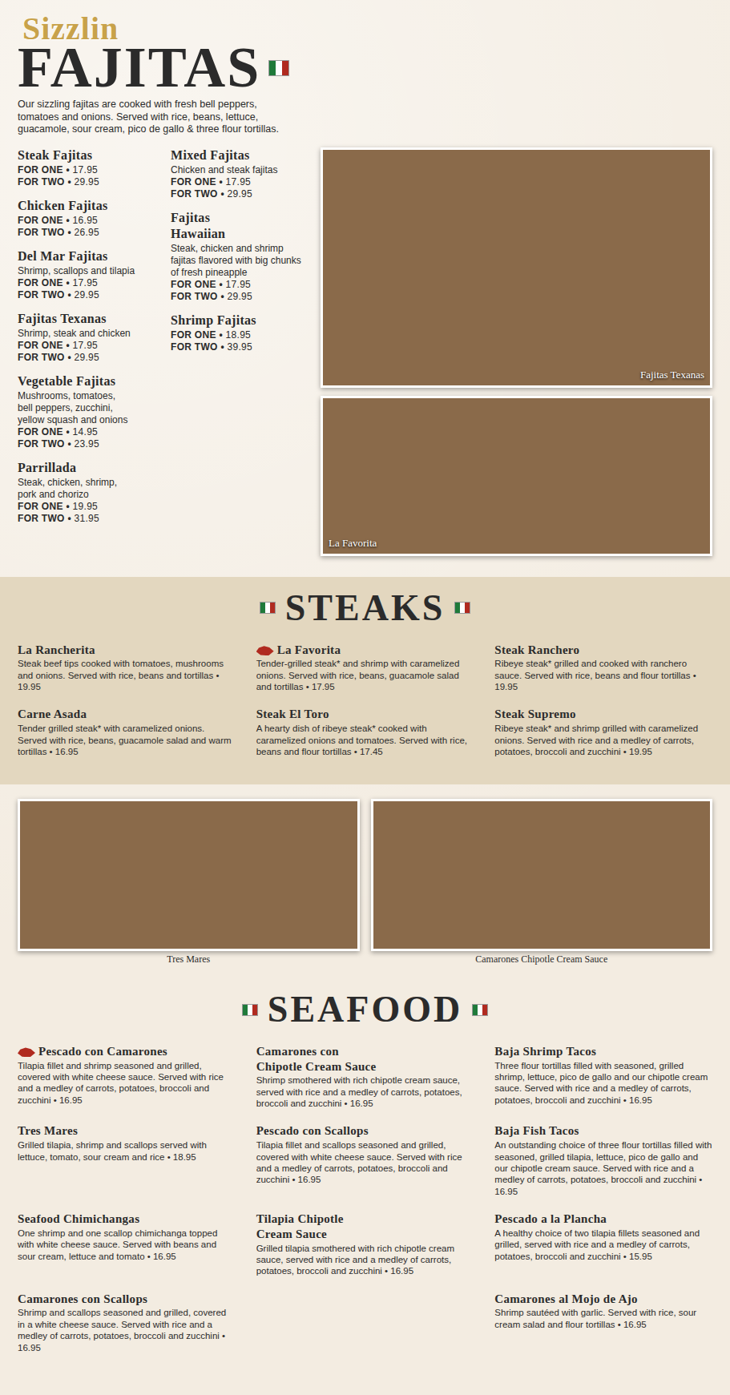Sizzlin
FAJITAS
Our sizzling fajitas are cooked with fresh bell peppers, tomatoes and onions. Served with rice, beans, lettuce, guacamole, sour cream, pico de gallo & three flour tortillas.
Steak Fajitas
FOR ONE • 17.95
FOR TWO • 29.95
Chicken Fajitas
FOR ONE • 16.95
FOR TWO • 26.95
Del Mar Fajitas
Shrimp, scallops and tilapia
FOR ONE • 17.95
FOR TWO • 29.95
Fajitas Texanas
Shrimp, steak and chicken
FOR ONE • 17.95
FOR TWO • 29.95
Vegetable Fajitas
Mushrooms, tomatoes,
bell peppers, zucchini,
yellow squash and onions
FOR ONE • 14.95
FOR TWO • 23.95
Parrillada
Steak, chicken, shrimp,
pork and chorizo
FOR ONE • 19.95
FOR TWO • 31.95
Mixed Fajitas
Chicken and steak fajitas
FOR ONE • 17.95
FOR TWO • 29.95
Fajitas
Hawaiian
Steak, chicken and shrimp fajitas flavored with big chunks of fresh pineapple
FOR ONE • 17.95
FOR TWO • 29.95
Shrimp Fajitas
FOR ONE • 18.95
FOR TWO • 39.95
Fajitas Texanas
La Favorita
STEAKS
La Rancherita
Steak beef tips cooked with tomatoes, mushrooms and onions. Served with rice, beans and tortillas • 19.95
La Favorita
Tender-grilled steak* and shrimp with caramelized onions. Served with rice, beans, guacamole salad and tortillas • 17.95
Steak Ranchero
Ribeye steak* grilled and cooked with ranchero sauce. Served with rice, beans and flour tortillas • 19.95
Carne Asada
Tender grilled steak* with caramelized onions. Served with rice, beans, guacamole salad and warm tortillas • 16.95
Steak El Toro
A hearty dish of ribeye steak* cooked with caramelized onions and tomatoes. Served with rice, beans and flour tortillas • 17.45
Steak Supremo
Ribeye steak* and shrimp grilled with caramelized onions. Served with rice and a medley of carrots, potatoes, broccoli and zucchini • 19.95
Tres Mares
Camarones Chipotle Cream Sauce
SEAFOOD
Pescado con Camarones
Tilapia fillet and shrimp seasoned and grilled, covered with white cheese sauce. Served with rice and a medley of carrots, potatoes, broccoli and zucchini • 16.95
Camarones con
Chipotle Cream Sauce
Shrimp smothered with rich chipotle cream sauce, served with rice and a medley of carrots, potatoes, broccoli and zucchini • 16.95
Baja Shrimp Tacos
Three flour tortillas filled with seasoned, grilled shrimp, lettuce, pico de gallo and our chipotle cream sauce. Served with rice and a medley of carrots, potatoes, broccoli and zucchini • 16.95
Tres Mares
Grilled tilapia, shrimp and scallops served with lettuce, tomato, sour cream and rice • 18.95
Pescado con Scallops
Tilapia fillet and scallops seasoned and grilled, covered with white cheese sauce. Served with rice and a medley of carrots, potatoes, broccoli and zucchini • 16.95
Baja Fish Tacos
An outstanding choice of three flour tortillas filled with seasoned, grilled tilapia, lettuce, pico de gallo and our chipotle cream sauce. Served with rice and a medley of carrots, potatoes, broccoli and zucchini • 16.95
Seafood Chimichangas
One shrimp and one scallop chimichanga topped with white cheese sauce. Served with beans and sour cream, lettuce and tomato • 16.95
Tilapia Chipotle
Cream Sauce
Grilled tilapia smothered with rich chipotle cream sauce, served with rice and a medley of carrots, potatoes, broccoli and zucchini • 16.95
Pescado a la Plancha
A healthy choice of two tilapia fillets seasoned and grilled, served with rice and a medley of carrots, potatoes, broccoli and zucchini • 15.95
Camarones con Scallops
Shrimp and scallops seasoned and grilled, covered in a white cheese sauce. Served with rice and a medley of carrots, potatoes, broccoli and zucchini • 16.95
Camarones al Mojo de Ajo
Shrimp sautéed with garlic. Served with rice, sour cream salad and flour tortillas • 16.95